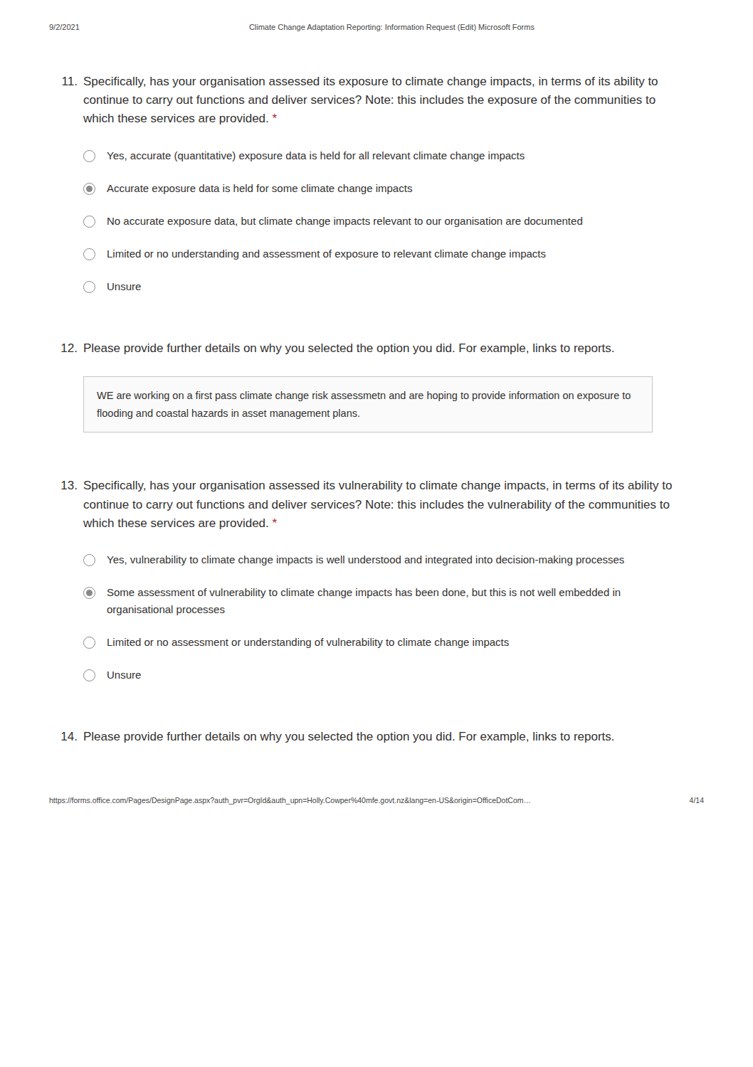9/2/2021
Climate Change Adaptation Reporting: Information Request (Edit) Microsoft Forms
Specifically, has your organisation assessed its exposure to climate change impacts, in terms of its ability to continue to carry out functions and deliver services? Note: this includes the exposure of the communities to which these services are provided. *
Yes, accurate (quantitative) exposure data is held for all relevant climate change impacts
Accurate exposure data is held for some climate change impacts
No accurate exposure data, but climate change impacts relevant to our organisation are documented
Limited or no understanding and assessment of exposure to relevant climate change impacts
Unsure
Please provide further details on why you selected the option you did. For example, links to reports.
WE are working on a first pass climate change risk assessmetn and are hoping to provide information on exposure to flooding and coastal hazards in asset management plans.
Specifically, has your organisation assessed its vulnerability to climate change impacts, in terms of its ability to continue to carry out functions and deliver services? Note: this includes the vulnerability of the communities to which these services are provided. *
Yes, vulnerability to climate change impacts is well understood and integrated into decision-making processes
Some assessment of vulnerability to climate change impacts has been done, but this is not well embedded in organisational processes
Limited or no assessment or understanding of vulnerability to climate change impacts
Unsure
Please provide further details on why you selected the option you did. For example, links to reports.
https://forms.office.com/Pages/DesignPage.aspx?auth_pvr=OrgId&auth_upn=Holly.Cowper%40mfe.govt.nz&lang=en-US&origin=OfficeDotCom…
4/14